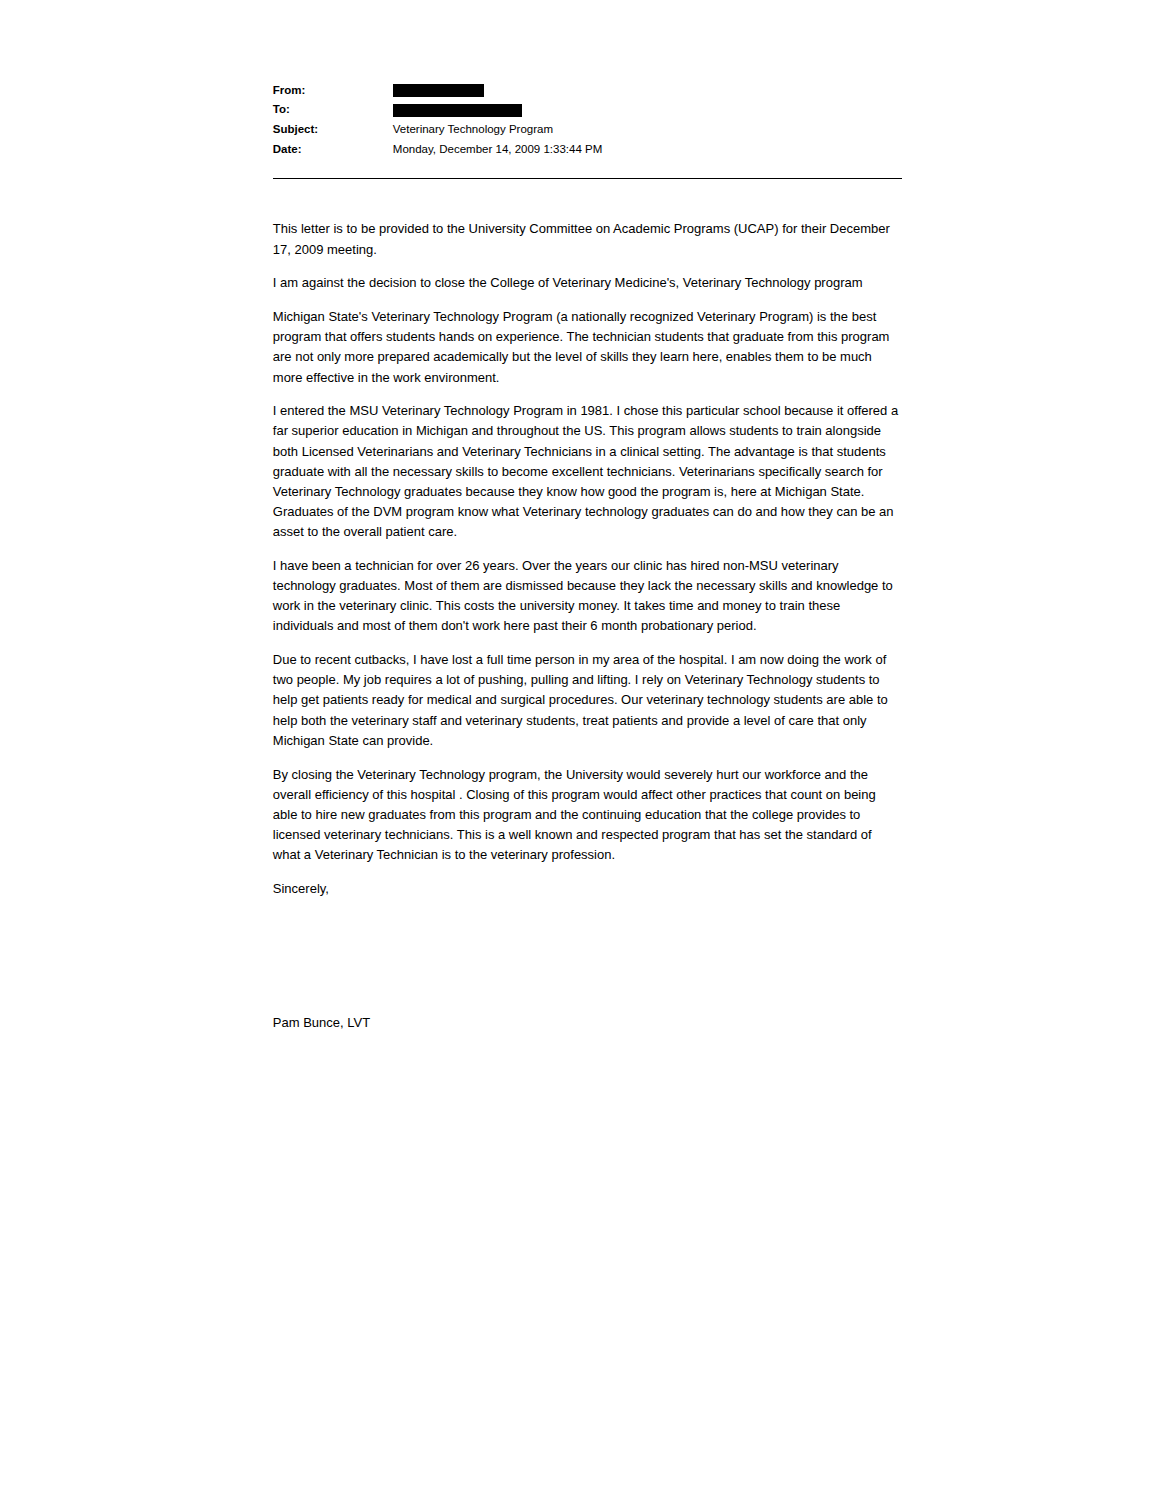| From: | |
| To: | |
| Subject: | Veterinary Technology Program |
| Date: | Monday, December 14, 2009 1:33:44 PM |
This letter is to be provided to the University Committee on Academic Programs (UCAP) for their December 17, 2009 meeting.
I am against the decision to close the College of Veterinary Medicine's, Veterinary Technology program
Michigan State's Veterinary Technology Program (a nationally recognized Veterinary Program) is the best program that offers students hands on experience. The technician students that graduate from this program are not only more prepared academically but the level of skills they learn here, enables them to be much more effective in the work environment.
I entered the MSU Veterinary Technology Program in 1981. I chose this particular school because it offered a far superior education in Michigan and throughout the US. This program allows students to train alongside both Licensed Veterinarians and Veterinary Technicians in a clinical setting. The advantage is that students graduate with all the necessary skills to become excellent technicians. Veterinarians specifically search for Veterinary Technology graduates because they know how good the program is, here at Michigan State. Graduates of the DVM program know what Veterinary technology graduates can do and how they can be an asset to the overall patient care.
I have been a technician for over 26 years. Over the years our clinic has hired non-MSU veterinary technology graduates. Most of them are dismissed because they lack the necessary skills and knowledge to work in the veterinary clinic. This costs the university money. It takes time and money to train these individuals and most of them don't work here past their 6 month probationary period.
Due to recent cutbacks, I have lost a full time person in my area of the hospital. I am now doing the work of two people. My job requires a lot of pushing, pulling and lifting. I rely on Veterinary Technology students to help get patients ready for medical and surgical procedures. Our veterinary technology students are able to help both the veterinary staff and veterinary students, treat patients and provide a level of care that only Michigan State can provide.
By closing the Veterinary Technology program, the University would severely hurt our workforce and the overall efficiency of this hospital . Closing of this program would affect other practices that count on being able to hire new graduates from this program and the continuing education that the college provides to licensed veterinary technicians. This is a well known and respected program that has set the standard of what a Veterinary Technician is to the veterinary profession.
Sincerely,
Pam Bunce, LVT